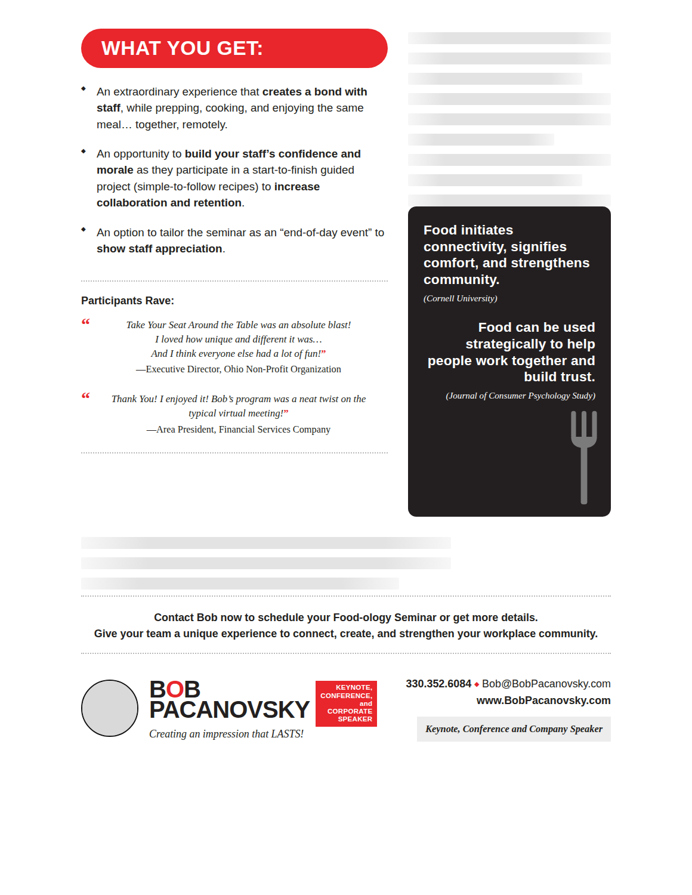What You Get:
An extraordinary experience that creates a bond with staff, while prepping, cooking, and enjoying the same meal… together, remotely.
An opportunity to build your staff’s confidence and morale as they participate in a start-to-finish guided project (simple-to-follow recipes) to increase collaboration and retention.
An option to tailor the seminar as an “end-of-day event” to show staff appreciation.
Participants Rave:
“ Take Your Seat Around the Table was an absolute blast!
I loved how unique and different it was…
And I think everyone else had a lot of fun!” —Executive Director, Ohio Non-Profit Organization
“ Thank You! I enjoyed it! Bob’s program was a neat twist on the typical virtual meeting!” —Area President, Financial Services Company
Food initiates connectivity, signifies comfort, and strengthens community. (Cornell University)
Food can be used strategically to help people work together and build trust. (Journal of Consumer Psychology Study)
Contact Bob now to schedule your Food-ology Seminar or get more details.
Give your team a unique experience to connect, create, and strengthen your workplace community.
BOB PACANOVSKY KEYNOTE, CONFERENCE,
and CORPORATE SPEAKER
Creating an impression that LASTS!
330.352.6084 ◆ Bob@BobPacanovsky.com
www.BobPacanovsky.com
Keynote, Conference and Company Speaker